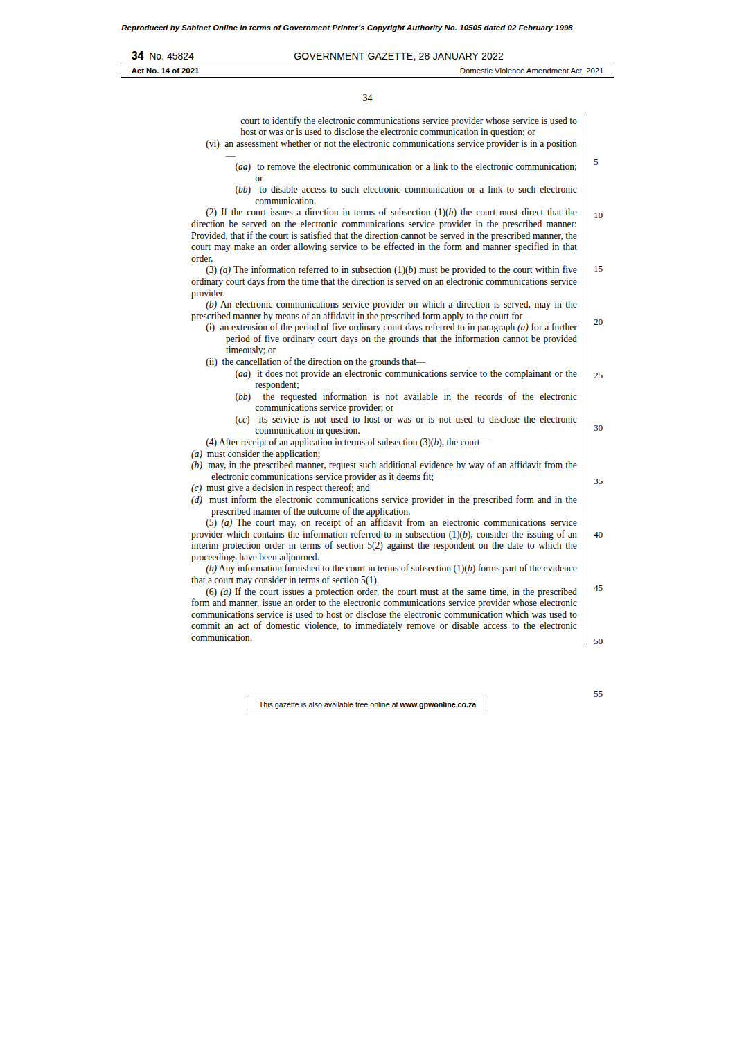Reproduced by Sabinet Online in terms of Government Printer’s Copyright Authority No. 10505 dated 02 February 1998
34 No. 45824
GOVERNMENT GAZETTE, 28 JANUARY 2022
Act No. 14 of 2021
Domestic Violence Amendment Act, 2021
34
5 10 15 20 25 30 35 40 45 50 55
court to identify the electronic communications service provider whose service is used to host or was or is used to disclose the electronic communication in question; or
(vi) an assessment whether or not the electronic communications service provider is in a position—
(aa) to remove the electronic communication or a link to the electronic communication; or
(bb) to disable access to such electronic communication or a link to such electronic communication.
(2) If the court issues a direction in terms of subsection (1)(b) the court must direct that the direction be served on the electronic communications service provider in the prescribed manner: Provided, that if the court is satisfied that the direction cannot be served in the prescribed manner, the court may make an order allowing service to be effected in the form and manner specified in that order.
(3) (a) The information referred to in subsection (1)(b) must be provided to the court within five ordinary court days from the time that the direction is served on an electronic communications service provider.
(b) An electronic communications service provider on which a direction is served, may in the prescribed manner by means of an affidavit in the prescribed form apply to the court for—
(i) an extension of the period of five ordinary court days referred to in paragraph (a) for a further period of five ordinary court days on the grounds that the information cannot be provided timeously; or
(ii) the cancellation of the direction on the grounds that—
(aa) it does not provide an electronic communications service to the complainant or the respondent;
(bb) the requested information is not available in the records of the electronic communications service provider; or
(cc) its service is not used to host or was or is not used to disclose the electronic communication in question.
(4) After receipt of an application in terms of subsection (3)(b), the court—
(a) must consider the application;
(b) may, in the prescribed manner, request such additional evidence by way of an affidavit from the electronic communications service provider as it deems fit;
(c) must give a decision in respect thereof; and
(d) must inform the electronic communications service provider in the prescribed form and in the prescribed manner of the outcome of the application.
(5) (a) The court may, on receipt of an affidavit from an electronic communications service provider which contains the information referred to in subsection (1)(b), consider the issuing of an interim protection order in terms of section 5(2) against the respondent on the date to which the proceedings have been adjourned.
(b) Any information furnished to the court in terms of subsection (1)(b) forms part of the evidence that a court may consider in terms of section 5(1).
(6) (a) If the court issues a protection order, the court must at the same time, in the prescribed form and manner, issue an order to the electronic communications service provider whose electronic communications service is used to host or disclose the electronic communication which was used to commit an act of domestic violence, to immediately remove or disable access to the electronic communication.
This gazette is also available free online at www.gpwonline.co.za